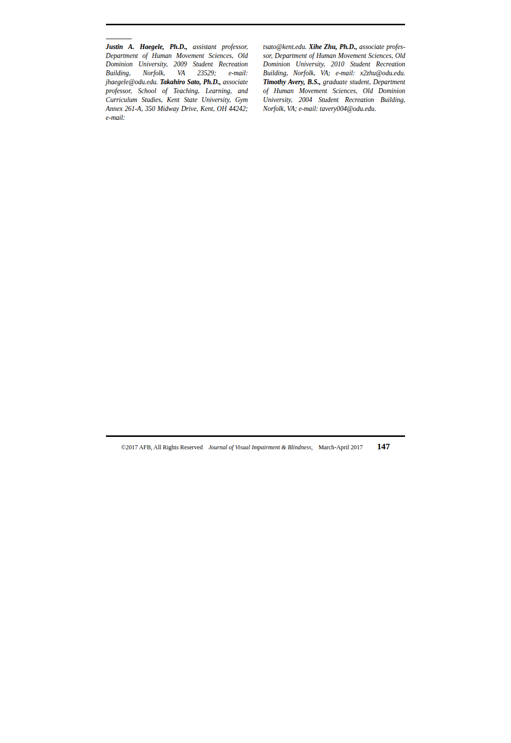Justin A. Haegele, Ph.D., assistant professor, Department of Human Movement Sciences, Old Dominion University, 2009 Student Recreation Building, Norfolk, VA 23529; e-mail: jhaegele@odu.edu. Takahiro Sato, Ph.D., associate professor, School of Teaching, Learning, and Curriculum Studies, Kent State University, Gym Annex 261-A, 350 Midway Drive, Kent, OH 44242; e-mail:
tsato@kent.edu. Xihe Zhu, Ph.D., associate professor, Department of Human Movement Sciences, Old Dominion University, 2010 Student Recreation Building, Norfolk, VA; e-mail: x2zhu@odu.edu. Timothy Avery, B.S., graduate student, Department of Human Movement Sciences, Old Dominion University, 2004 Student Recreation Building, Norfolk, VA; e-mail: tavery004@odu.edu.
©2017 AFB, All Rights Reserved Journal of Visual Impairment & Blindness, March-April 2017 147